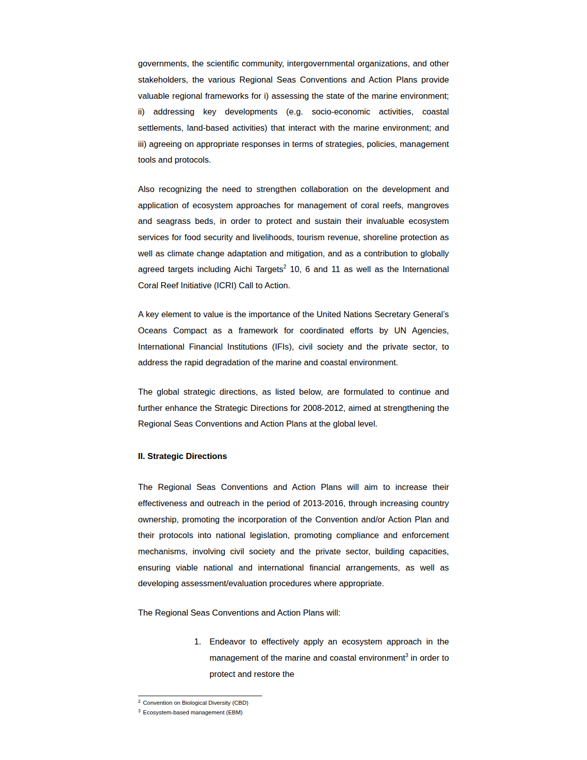governments, the scientific community, intergovernmental organizations, and other stakeholders, the various Regional Seas Conventions and Action Plans provide valuable regional frameworks for i) assessing the state of the marine environment; ii) addressing key developments (e.g. socio-economic activities, coastal settlements, land-based activities) that interact with the marine environment; and iii) agreeing on appropriate responses in terms of strategies, policies, management tools and protocols.
Also recognizing the need to strengthen collaboration on the development and application of ecosystem approaches for management of coral reefs, mangroves and seagrass beds, in order to protect and sustain their invaluable ecosystem services for food security and livelihoods, tourism revenue, shoreline protection as well as climate change adaptation and mitigation, and as a contribution to globally agreed targets including Aichi Targets2 10, 6 and 11 as well as the International Coral Reef Initiative (ICRI) Call to Action.
A key element to value is the importance of the United Nations Secretary General’s Oceans Compact as a framework for coordinated efforts by UN Agencies, International Financial Institutions (IFIs), civil society and the private sector, to address the rapid degradation of the marine and coastal environment.
The global strategic directions, as listed below, are formulated to continue and further enhance the Strategic Directions for 2008-2012, aimed at strengthening the Regional Seas Conventions and Action Plans at the global level.
II. Strategic Directions
The Regional Seas Conventions and Action Plans will aim to increase their effectiveness and outreach in the period of 2013-2016, through increasing country ownership, promoting the incorporation of the Convention and/or Action Plan and their protocols into national legislation, promoting compliance and enforcement mechanisms, involving civil society and the private sector, building capacities, ensuring viable national and international financial arrangements, as well as developing assessment/evaluation procedures where appropriate.
The Regional Seas Conventions and Action Plans will:
Endeavor to effectively apply an ecosystem approach in the management of the marine and coastal environment3 in order to protect and restore the
2 Convention on Biological Diversity (CBD)
3 Ecosystem-based management (EBM)